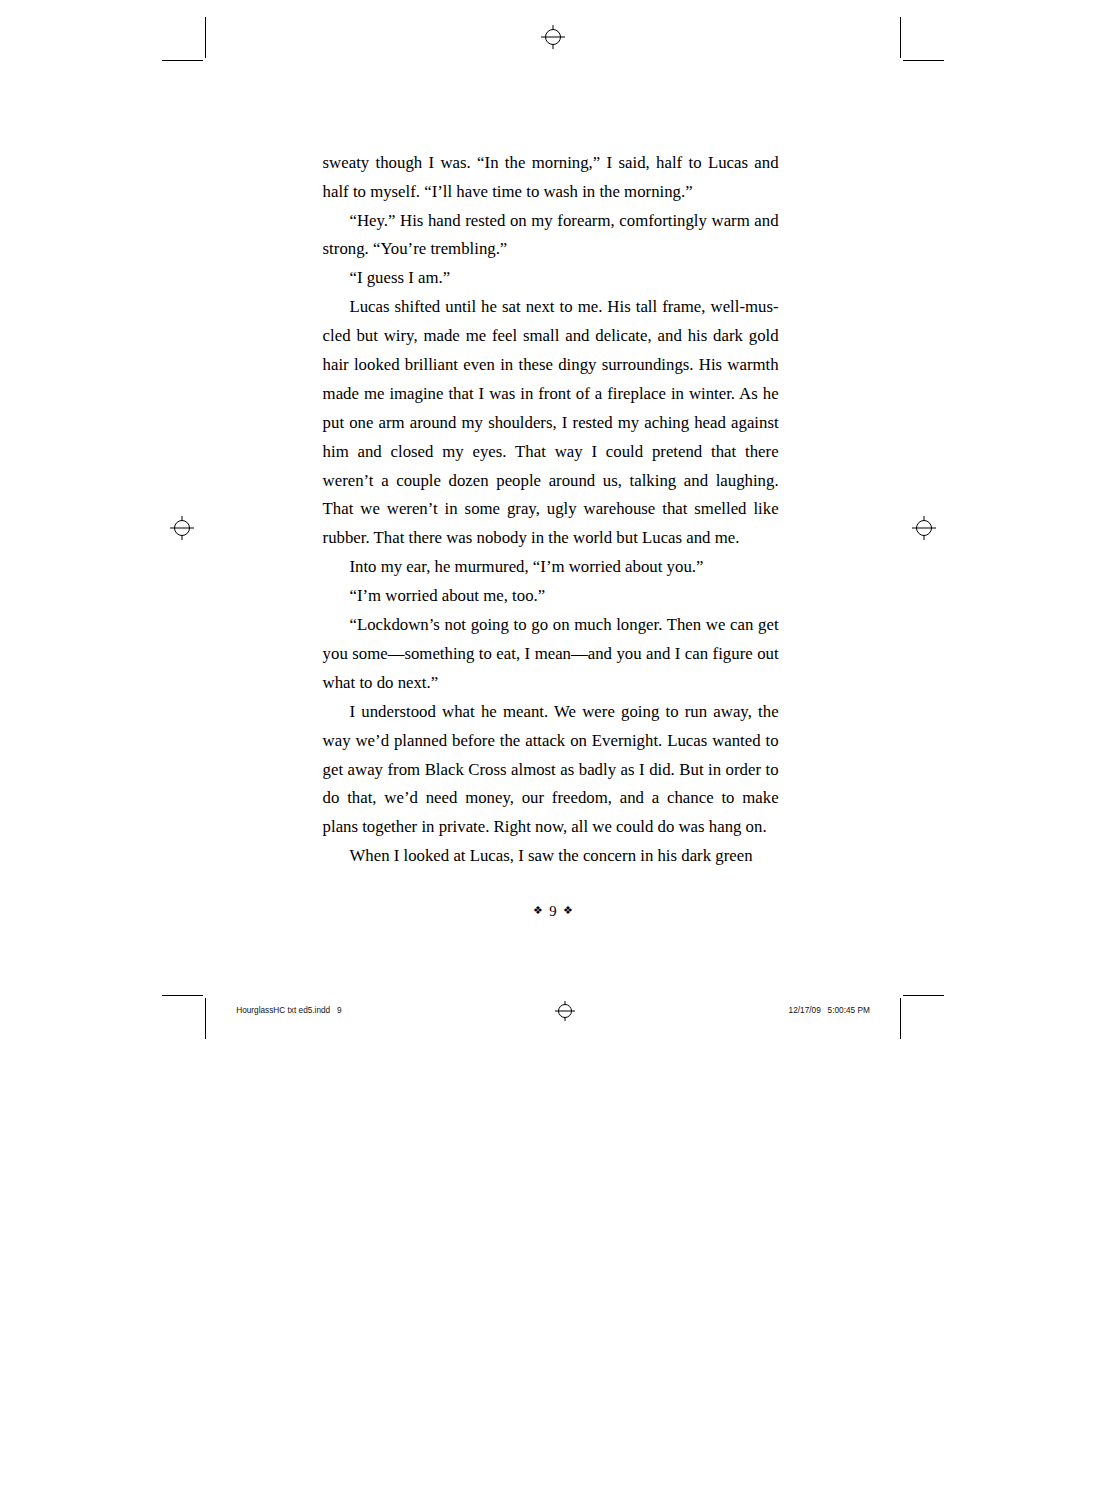sweaty though I was. “In the morning,” I said, half to Lucas and half to myself. “I’ll have time to wash in the morning.”
“Hey.” His hand rested on my forearm, comfortingly warm and strong. “You’re trembling.”
“I guess I am.”
Lucas shifted until he sat next to me. His tall frame, well-muscled but wiry, made me feel small and delicate, and his dark gold hair looked brilliant even in these dingy surroundings. His warmth made me imagine that I was in front of a fireplace in winter. As he put one arm around my shoulders, I rested my aching head against him and closed my eyes. That way I could pretend that there weren’t a couple dozen people around us, talking and laughing. That we weren’t in some gray, ugly warehouse that smelled like rubber. That there was nobody in the world but Lucas and me.
Into my ear, he murmured, “I’m worried about you.”
“I’m worried about me, too.”
“Lockdown’s not going to go on much longer. Then we can get you some—something to eat, I mean—and you and I can figure out what to do next.”
I understood what he meant. We were going to run away, the way we’d planned before the attack on Evernight. Lucas wanted to get away from Black Cross almost as badly as I did. But in order to do that, we’d need money, our freedom, and a chance to make plans together in private. Right now, all we could do was hang on.
When I looked at Lucas, I saw the concern in his dark green
❖9❖
HourglassHC txt ed5.indd 9 12/17/09 5:00:45 PM